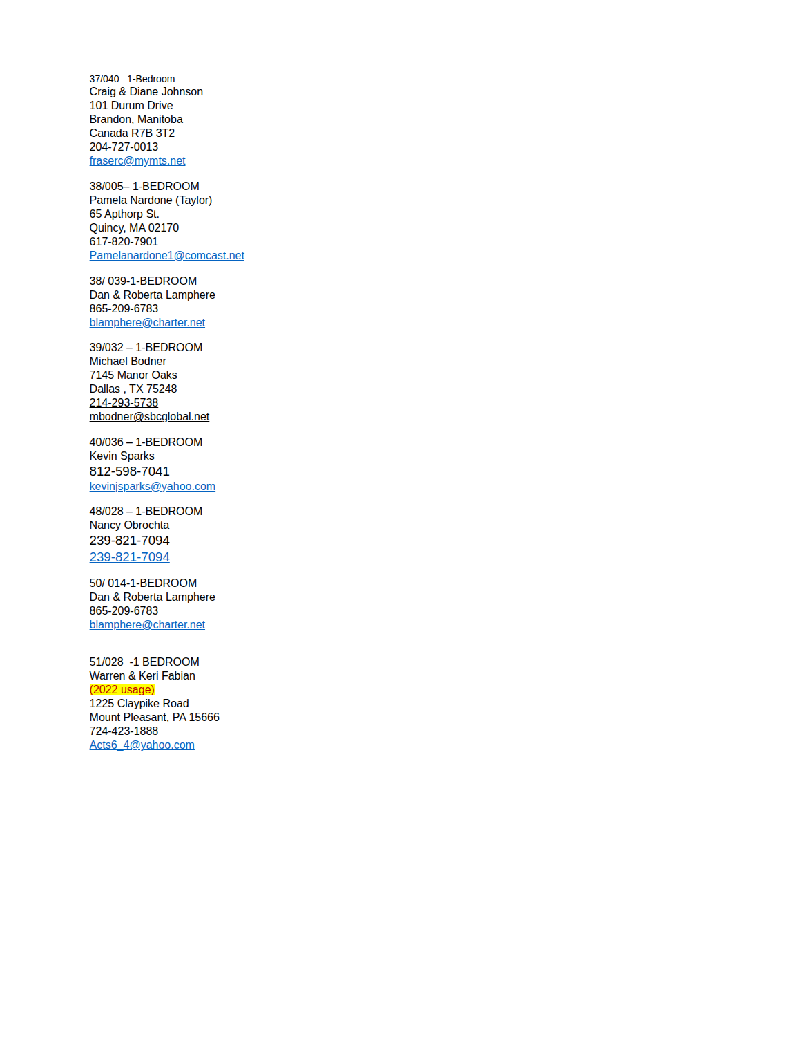37/040– 1-Bedroom
Craig & Diane Johnson
101 Durum Drive
Brandon, Manitoba
Canada R7B 3T2
204-727-0013
fraserc@mymts.net
38/005– 1-BEDROOM
Pamela Nardone (Taylor)
65 Apthorp St.
Quincy, MA 02170
617-820-7901
Pamelanardone1@comcast.net
38/ 039-1-BEDROOM
Dan & Roberta Lamphere
865-209-6783
blamphere@charter.net
39/032 – 1-BEDROOM
Michael Bodner
7145 Manor Oaks
Dallas , TX 75248
214-293-5738
mbodner@sbcglobal.net
40/036 – 1-BEDROOM
Kevin Sparks
812-598-7041
kevinjsparks@yahoo.com
48/028 – 1-BEDROOM
Nancy Obrochta
239-821-7094
239-821-7094
50/ 014-1-BEDROOM
Dan & Roberta Lamphere
865-209-6783
blamphere@charter.net
51/028 -1 BEDROOM
Warren & Keri Fabian
(2022 usage)
1225 Claypike Road
Mount Pleasant, PA 15666
724-423-1888
Acts6_4@yahoo.com